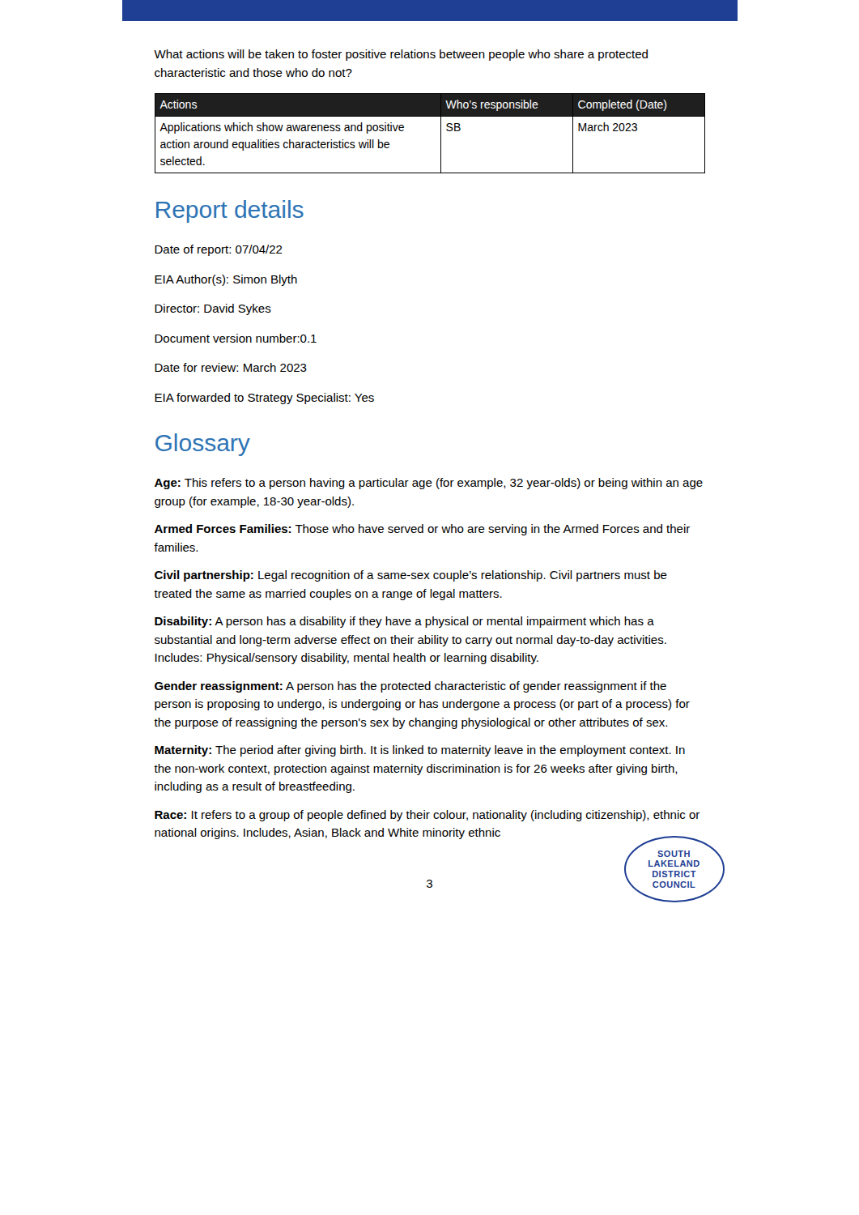What actions will be taken to foster positive relations between people who share a protected characteristic and those who do not?
| Actions | Who’s responsible | Completed (Date) |
| --- | --- | --- |
| Applications which show awareness and positive action around equalities characteristics will be selected. | SB | March 2023 |
Report details
Date of report: 07/04/22
EIA Author(s): Simon Blyth
Director: David Sykes
Document version number:0.1
Date for review: March 2023
EIA forwarded to Strategy Specialist: Yes
Glossary
Age: This refers to a person having a particular age (for example, 32 year-olds) or being within an age group (for example, 18-30 year-olds).
Armed Forces Families: Those who have served or who are serving in the Armed Forces and their families.
Civil partnership: Legal recognition of a same-sex couple’s relationship. Civil partners must be treated the same as married couples on a range of legal matters.
Disability: A person has a disability if they have a physical or mental impairment which has a substantial and long-term adverse effect on their ability to carry out normal day-to-day activities. Includes: Physical/sensory disability, mental health or learning disability.
Gender reassignment: A person has the protected characteristic of gender reassignment if the person is proposing to undergo, is undergoing or has undergone a process (or part of a process) for the purpose of reassigning the person's sex by changing physiological or other attributes of sex.
Maternity: The period after giving birth. It is linked to maternity leave in the employment context. In the non-work context, protection against maternity discrimination is for 26 weeks after giving birth, including as a result of breastfeeding.
Race: It refers to a group of people defined by their colour, nationality (including citizenship), ethnic or national origins. Includes, Asian, Black and White minority ethnic
3
SOUTH
LAKELAND
DISTRICT
COUNCIL